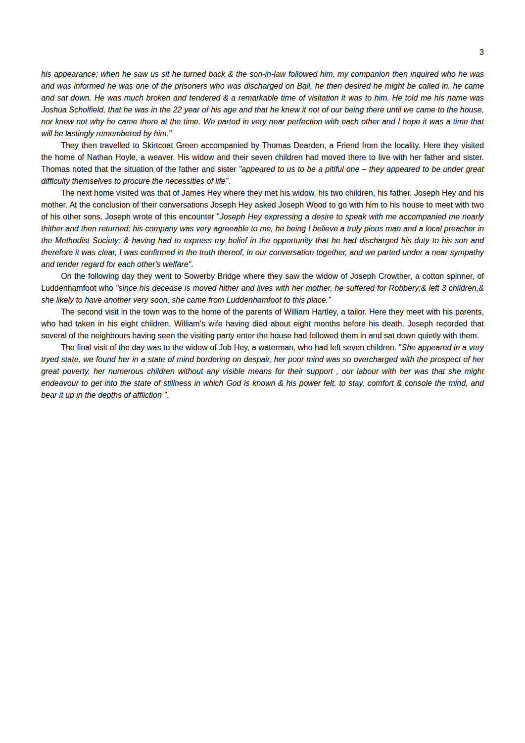3
his appearance; when he saw us sit he turned back & the son-in-law followed him, my companion then inquired who he was and was informed he was one of the prisoners who was discharged on Bail, he then desired he might be called in, he came and sat down. He was much broken and tendered & a remarkable time of visitation it was to him. He told me his name was Joshua Scholfield, that he was in the 22 year of his age and that he knew it not of our being there until we came to the house, nor knew not why he came there at the time. We parted in very near perfection with each other and I hope it was a time that will be lastingly remembered by him."
They then travelled to Skirtcoat Green accompanied by Thomas Dearden, a Friend from the locality. Here they visited the home of Nathan Hoyle, a weaver. His widow and their seven children had moved there to live with her father and sister. Thomas noted that the situation of the father and sister "appeared to us to be a pitiful one – they appeared to be under great difficulty themselves to procure the necessities of life".
The next home visited was that of James Hey where they met his widow, his two children, his father, Joseph Hey and his mother. At the conclusion of their conversations Joseph Hey asked Joseph Wood to go with him to his house to meet with two of his other sons. Joseph wrote of this encounter "Joseph Hey expressing a desire to speak with me accompanied me nearly thither and then returned; his company was very agreeable to me, he being I believe a truly pious man and a local preacher in the Methodist Society; & having had to express my belief in the opportunity that he had discharged his duty to his son and therefore it was clear, I was confirmed in the truth thereof, in our conversation together, and we parted under a near sympathy and tender regard for each other's welfare".
On the following day they went to Sowerby Bridge where they saw the widow of Joseph Crowther, a cotton spinner, of Luddenhamfoot who "since his decease is moved hither and lives with her mother, he suffered for Robbery;& left 3 children,& she likely to have another very soon, she came from Luddenhamfoot to this place."
The second visit in the town was to the home of the parents of William Hartley, a tailor. Here they meet with his parents, who had taken in his eight children, William's wife having died about eight months before his death. Joseph recorded that several of the neighbours having seen the visiting party enter the house had followed them in and sat down quietly with them.
The final visit of the day was to the widow of Job Hey, a waterman, who had left seven children. "She appeared in a very tryed state, we found her in a state of mind bordering on despair, her poor mind was so overcharged with the prospect of her great poverty, her numerous children without any visible means for their support , our labour with her was that she might endeavour to get into the state of stillness in which God is known & his power felt, to stay, comfort & console the mind, and bear it up in the depths of affliction ".